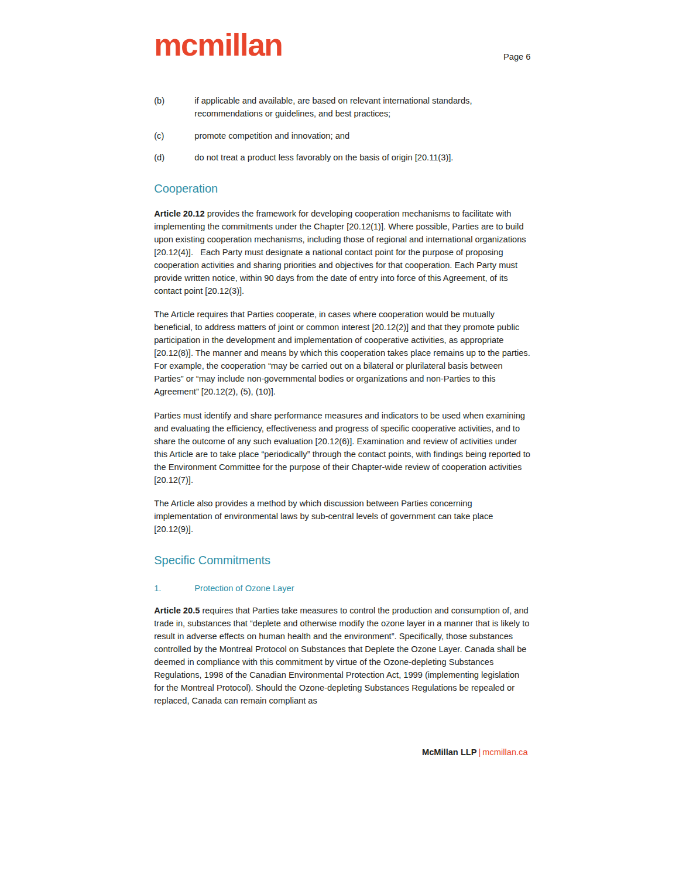mcmillan
Page 6
(b)
if applicable and available, are based on relevant international standards, recommendations or guidelines, and best practices;
(c)
promote competition and innovation; and
(d)
do not treat a product less favorably on the basis of origin [20.11(3)].
Cooperation
Article 20.12 provides the framework for developing cooperation mechanisms to facilitate with implementing the commitments under the Chapter [20.12(1)]. Where possible, Parties are to build upon existing cooperation mechanisms, including those of regional and international organizations [20.12(4)]. Each Party must designate a national contact point for the purpose of proposing cooperation activities and sharing priorities and objectives for that cooperation. Each Party must provide written notice, within 90 days from the date of entry into force of this Agreement, of its contact point [20.12(3)].
The Article requires that Parties cooperate, in cases where cooperation would be mutually beneficial, to address matters of joint or common interest [20.12(2)] and that they promote public participation in the development and implementation of cooperative activities, as appropriate [20.12(8)]. The manner and means by which this cooperation takes place remains up to the parties. For example, the cooperation “may be carried out on a bilateral or plurilateral basis between Parties” or “may include non-governmental bodies or organizations and non-Parties to this Agreement” [20.12(2), (5), (10)].
Parties must identify and share performance measures and indicators to be used when examining and evaluating the efficiency, effectiveness and progress of specific cooperative activities, and to share the outcome of any such evaluation [20.12(6)]. Examination and review of activities under this Article are to take place “periodically” through the contact points, with findings being reported to the Environment Committee for the purpose of their Chapter-wide review of cooperation activities [20.12(7)].
The Article also provides a method by which discussion between Parties concerning implementation of environmental laws by sub-central levels of government can take place [20.12(9)].
Specific Commitments
1. Protection of Ozone Layer
Article 20.5 requires that Parties take measures to control the production and consumption of, and trade in, substances that “deplete and otherwise modify the ozone layer in a manner that is likely to result in adverse effects on human health and the environment”. Specifically, those substances controlled by the Montreal Protocol on Substances that Deplete the Ozone Layer. Canada shall be deemed in compliance with this commitment by virtue of the Ozone-depleting Substances Regulations, 1998 of the Canadian Environmental Protection Act, 1999 (implementing legislation for the Montreal Protocol). Should the Ozone-depleting Substances Regulations be repealed or replaced, Canada can remain compliant as
McMillan LLP|mcmillan.ca